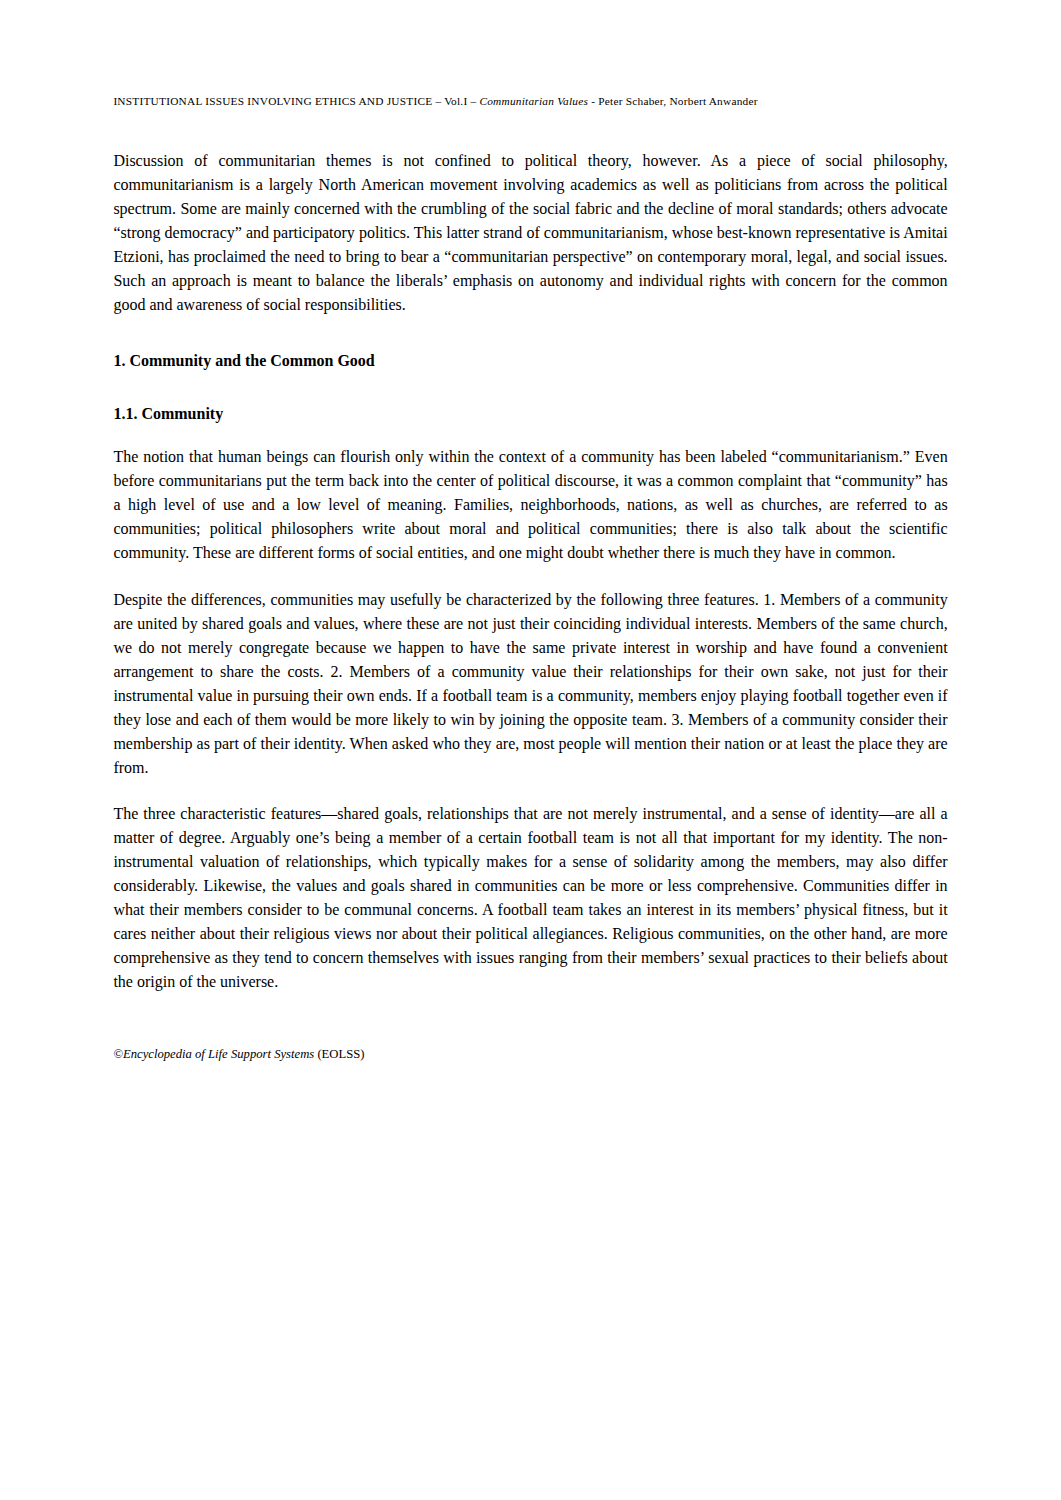INSTITUTIONAL ISSUES INVOLVING ETHICS AND JUSTICE – Vol.I – Communitarian Values - Peter Schaber, Norbert Anwander
Discussion of communitarian themes is not confined to political theory, however. As a piece of social philosophy, communitarianism is a largely North American movement involving academics as well as politicians from across the political spectrum. Some are mainly concerned with the crumbling of the social fabric and the decline of moral standards; others advocate “strong democracy” and participatory politics. This latter strand of communitarianism, whose best-known representative is Amitai Etzioni, has proclaimed the need to bring to bear a “communitarian perspective” on contemporary moral, legal, and social issues. Such an approach is meant to balance the liberals’ emphasis on autonomy and individual rights with concern for the common good and awareness of social responsibilities.
1. Community and the Common Good
1.1. Community
The notion that human beings can flourish only within the context of a community has been labeled “communitarianism.” Even before communitarians put the term back into the center of political discourse, it was a common complaint that “community” has a high level of use and a low level of meaning. Families, neighborhoods, nations, as well as churches, are referred to as communities; political philosophers write about moral and political communities; there is also talk about the scientific community. These are different forms of social entities, and one might doubt whether there is much they have in common.
Despite the differences, communities may usefully be characterized by the following three features. 1. Members of a community are united by shared goals and values, where these are not just their coinciding individual interests. Members of the same church, we do not merely congregate because we happen to have the same private interest in worship and have found a convenient arrangement to share the costs. 2. Members of a community value their relationships for their own sake, not just for their instrumental value in pursuing their own ends. If a football team is a community, members enjoy playing football together even if they lose and each of them would be more likely to win by joining the opposite team. 3. Members of a community consider their membership as part of their identity. When asked who they are, most people will mention their nation or at least the place they are from.
The three characteristic features—shared goals, relationships that are not merely instrumental, and a sense of identity—are all a matter of degree. Arguably one’s being a member of a certain football team is not all that important for my identity. The non-instrumental valuation of relationships, which typically makes for a sense of solidarity among the members, may also differ considerably. Likewise, the values and goals shared in communities can be more or less comprehensive. Communities differ in what their members consider to be communal concerns. A football team takes an interest in its members’ physical fitness, but it cares neither about their religious views nor about their political allegiances. Religious communities, on the other hand, are more comprehensive as they tend to concern themselves with issues ranging from their members’ sexual practices to their beliefs about the origin of the universe.
©Encyclopedia of Life Support Systems (EOLSS)